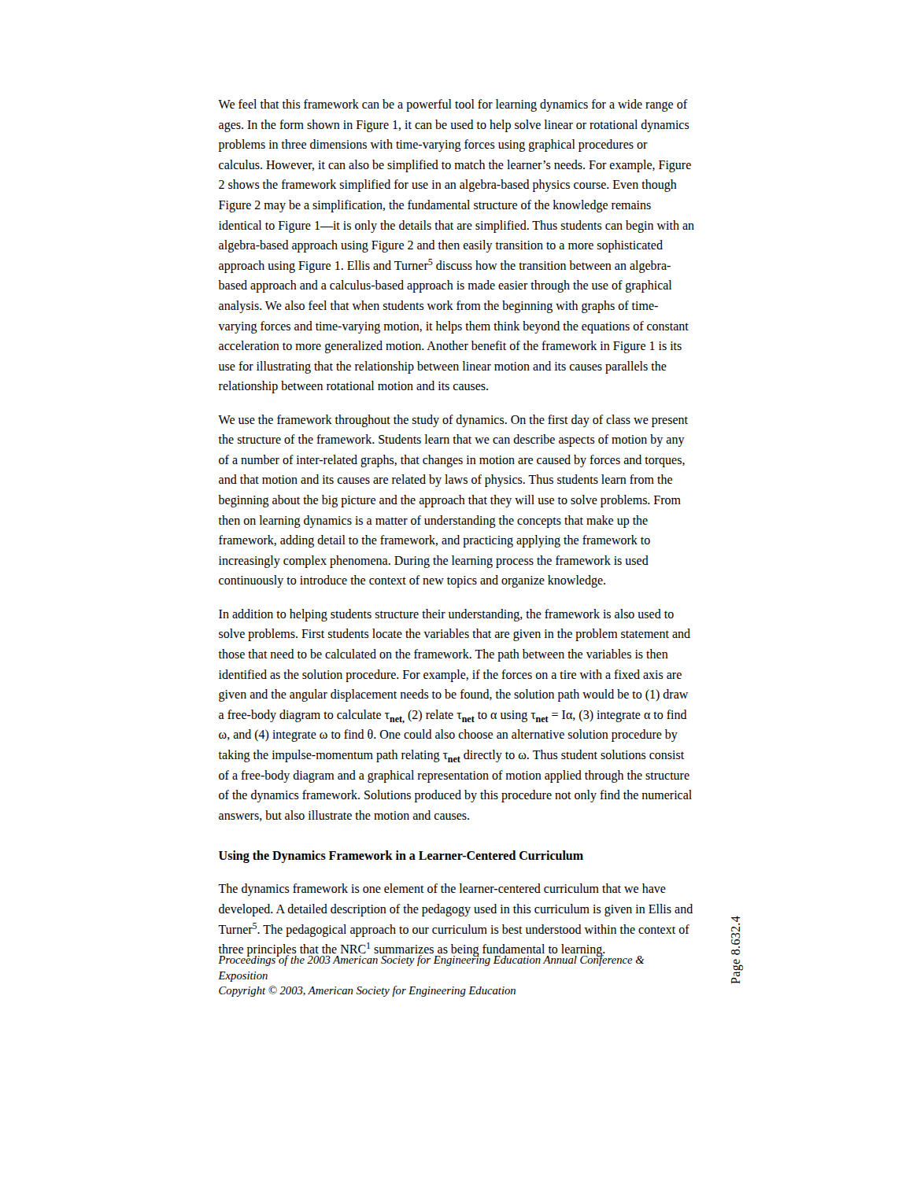We feel that this framework can be a powerful tool for learning dynamics for a wide range of ages. In the form shown in Figure 1, it can be used to help solve linear or rotational dynamics problems in three dimensions with time-varying forces using graphical procedures or calculus. However, it can also be simplified to match the learner’s needs. For example, Figure 2 shows the framework simplified for use in an algebra-based physics course. Even though Figure 2 may be a simplification, the fundamental structure of the knowledge remains identical to Figure 1—it is only the details that are simplified. Thus students can begin with an algebra-based approach using Figure 2 and then easily transition to a more sophisticated approach using Figure 1. Ellis and Turner5 discuss how the transition between an algebra-based approach and a calculus-based approach is made easier through the use of graphical analysis. We also feel that when students work from the beginning with graphs of time-varying forces and time-varying motion, it helps them think beyond the equations of constant acceleration to more generalized motion. Another benefit of the framework in Figure 1 is its use for illustrating that the relationship between linear motion and its causes parallels the relationship between rotational motion and its causes.
We use the framework throughout the study of dynamics. On the first day of class we present the structure of the framework. Students learn that we can describe aspects of motion by any of a number of inter-related graphs, that changes in motion are caused by forces and torques, and that motion and its causes are related by laws of physics. Thus students learn from the beginning about the big picture and the approach that they will use to solve problems. From then on learning dynamics is a matter of understanding the concepts that make up the framework, adding detail to the framework, and practicing applying the framework to increasingly complex phenomena. During the learning process the framework is used continuously to introduce the context of new topics and organize knowledge.
In addition to helping students structure their understanding, the framework is also used to solve problems. First students locate the variables that are given in the problem statement and those that need to be calculated on the framework. The path between the variables is then identified as the solution procedure. For example, if the forces on a tire with a fixed axis are given and the angular displacement needs to be found, the solution path would be to (1) draw a free-body diagram to calculate τnet, (2) relate τnet to α using τnet = Iα, (3) integrate α to find ω, and (4) integrate ω to find θ. One could also choose an alternative solution procedure by taking the impulse-momentum path relating τnet directly to ω. Thus student solutions consist of a free-body diagram and a graphical representation of motion applied through the structure of the dynamics framework. Solutions produced by this procedure not only find the numerical answers, but also illustrate the motion and causes.
Using the Dynamics Framework in a Learner-Centered Curriculum
The dynamics framework is one element of the learner-centered curriculum that we have developed. A detailed description of the pedagogy used in this curriculum is given in Ellis and Turner5. The pedagogical approach to our curriculum is best understood within the context of three principles that the NRC1 summarizes as being fundamental to learning.
Proceedings of the 2003 American Society for Engineering Education Annual Conference & Exposition
Copyright © 2003, American Society for Engineering Education
Page 8.632.4